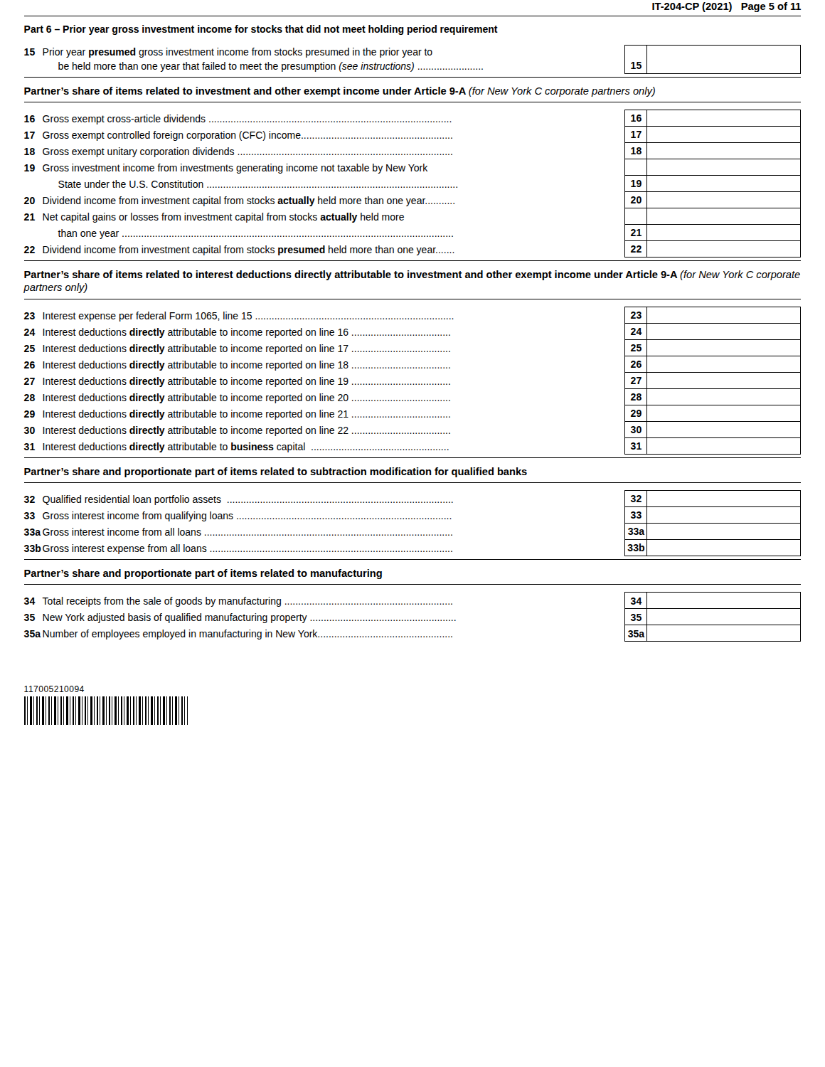IT-204-CP (2021) Page 5 of 11
Part 6 – Prior year gross investment income for stocks that did not meet holding period requirement
| 15 | Prior year presumed gross investment income from stocks presumed in the prior year to | | 15 | |
| | be held more than one year that failed to meet the presumption (see instructions) ........................ | |
Partner’s share of items related to investment and other exempt income under Article 9-A (for New York C corporate partners only)
| 16 | Gross exempt cross-article dividends ........................................................................................ | | 16 | |
| 17 | Gross exempt controlled foreign corporation (CFC) income....................................................... | | 17 | |
| 18 | Gross exempt unitary corporation dividends .............................................................................. | | 18 | |
| 19 | Gross investment income from investments generating income not taxable by New York | | | |
| | State under the U.S. Constitution ........................................................................................... | | 19 | |
| 20 | Dividend income from investment capital from stocks actually held more than one year........... | | 20 | |
| 21 | Net capital gains or losses from investment capital from stocks actually held more | | | |
| | than one year ........................................................................................................................ | | 21 | |
| 22 | Dividend income from investment capital from stocks presumed held more than one year....... | | 22 | |
Partner’s share of items related to interest deductions directly attributable to investment and other exempt income under Article 9-A (for New York C corporate partners only)
| 23 | Interest expense per federal Form 1065, line 15 ........................................................................ | | 23 | |
| 24 | Interest deductions directly attributable to income reported on line 16 .................................... | | 24 | |
| 25 | Interest deductions directly attributable to income reported on line 17 .................................... | | 25 | |
| 26 | Interest deductions directly attributable to income reported on line 18 .................................... | | 26 | |
| 27 | Interest deductions directly attributable to income reported on line 19 .................................... | | 27 | |
| 28 | Interest deductions directly attributable to income reported on line 20 .................................... | | 28 | |
| 29 | Interest deductions directly attributable to income reported on line 21 .................................... | | 29 | |
| 30 | Interest deductions directly attributable to income reported on line 22 .................................... | | 30 | |
| 31 | Interest deductions directly attributable to business capital .................................................. | | 31 | |
Partner’s share and proportionate part of items related to subtraction modification for qualified banks
| 32 | Qualified residential loan portfolio assets .................................................................................. | | 32 | |
| 33 | Gross interest income from qualifying loans .............................................................................. | | 33 | |
| 33a | Gross interest income from all loans .......................................................................................... | | 33a | |
| 33b | Gross interest expense from all loans ........................................................................................ | | 33b | |
Partner’s share and proportionate part of items related to manufacturing
| 34 | Total receipts from the sale of goods by manufacturing ............................................................. | | 34 | |
| 35 | New York adjusted basis of qualified manufacturing property ..................................................... | | 35 | |
| 35a | Number of employees employed in manufacturing in New York................................................. | | 35a | |
117005210094